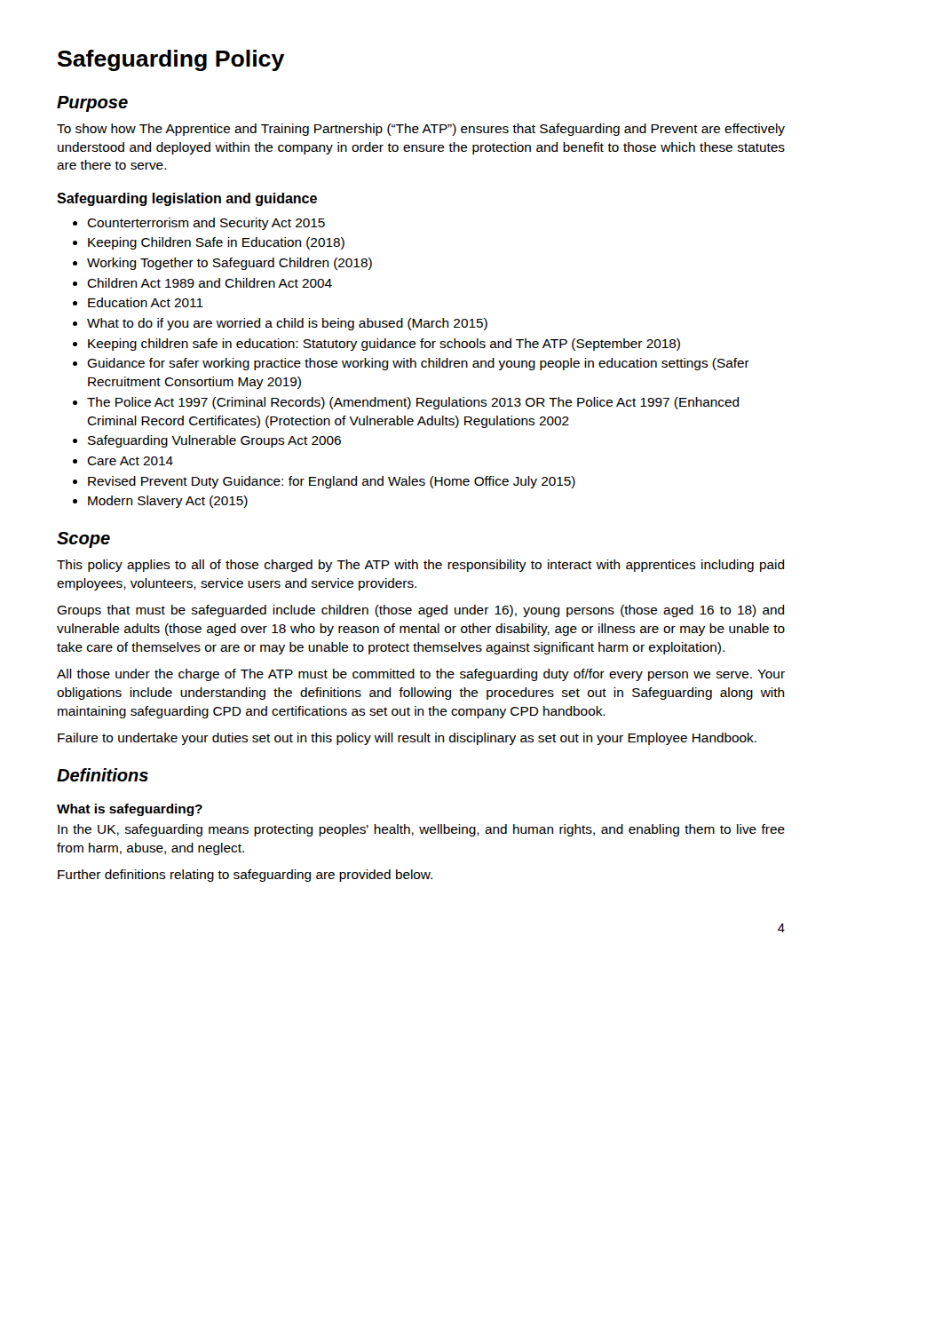Safeguarding Policy
Purpose
To show how The Apprentice and Training Partnership (“The ATP”) ensures that Safeguarding and Prevent are effectively understood and deployed within the company in order to ensure the protection and benefit to those which these statutes are there to serve.
Safeguarding legislation and guidance
Counterterrorism and Security Act 2015
Keeping Children Safe in Education (2018)
Working Together to Safeguard Children (2018)
Children Act 1989 and Children Act 2004
Education Act 2011
What to do if you are worried a child is being abused (March 2015)
Keeping children safe in education: Statutory guidance for schools and The ATP (September 2018)
Guidance for safer working practice those working with children and young people in education settings (Safer Recruitment Consortium May 2019)
The Police Act 1997 (Criminal Records) (Amendment) Regulations 2013 OR The Police Act 1997 (Enhanced Criminal Record Certificates) (Protection of Vulnerable Adults) Regulations 2002
Safeguarding Vulnerable Groups Act 2006
Care Act 2014
Revised Prevent Duty Guidance: for England and Wales (Home Office July 2015)
Modern Slavery Act (2015)
Scope
This policy applies to all of those charged by The ATP with the responsibility to interact with apprentices including paid employees, volunteers, service users and service providers.
Groups that must be safeguarded include children (those aged under 16), young persons (those aged 16 to 18) and vulnerable adults (those aged over 18 who by reason of mental or other disability, age or illness are or may be unable to take care of themselves or are or may be unable to protect themselves against significant harm or exploitation).
All those under the charge of The ATP must be committed to the safeguarding duty of/for every person we serve. Your obligations include understanding the definitions and following the procedures set out in Safeguarding along with maintaining safeguarding CPD and certifications as set out in the company CPD handbook.
Failure to undertake your duties set out in this policy will result in disciplinary as set out in your Employee Handbook.
Definitions
What is safeguarding?
In the UK, safeguarding means protecting peoples' health, wellbeing, and human rights, and enabling them to live free from harm, abuse, and neglect.
Further definitions relating to safeguarding are provided below.
4